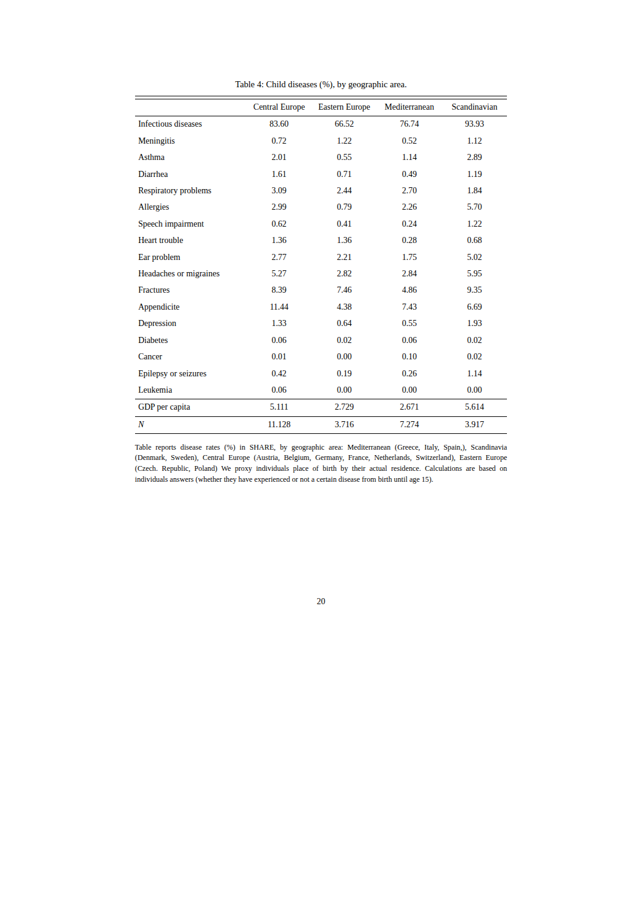Table 4: Child diseases (%), by geographic area.
| | Central Europe | Eastern Europe | Mediterranean | Scandinavian |
| --- | --- | --- | --- | --- |
| Infectious diseases | 83.60 | 66.52 | 76.74 | 93.93 |
| Meningitis | 0.72 | 1.22 | 0.52 | 1.12 |
| Asthma | 2.01 | 0.55 | 1.14 | 2.89 |
| Diarrhea | 1.61 | 0.71 | 0.49 | 1.19 |
| Respiratory problems | 3.09 | 2.44 | 2.70 | 1.84 |
| Allergies | 2.99 | 0.79 | 2.26 | 5.70 |
| Speech impairment | 0.62 | 0.41 | 0.24 | 1.22 |
| Heart trouble | 1.36 | 1.36 | 0.28 | 0.68 |
| Ear problem | 2.77 | 2.21 | 1.75 | 5.02 |
| Headaches or migraines | 5.27 | 2.82 | 2.84 | 5.95 |
| Fractures | 8.39 | 7.46 | 4.86 | 9.35 |
| Appendicite | 11.44 | 4.38 | 7.43 | 6.69 |
| Depression | 1.33 | 0.64 | 0.55 | 1.93 |
| Diabetes | 0.06 | 0.02 | 0.06 | 0.02 |
| Cancer | 0.01 | 0.00 | 0.10 | 0.02 |
| Epilepsy or seizures | 0.42 | 0.19 | 0.26 | 1.14 |
| Leukemia | 0.06 | 0.00 | 0.00 | 0.00 |
| GDP per capita | 5.111 | 2.729 | 2.671 | 5.614 |
| N | 11.128 | 3.716 | 7.274 | 3.917 |
Table reports disease rates (%) in SHARE, by geographic area: Mediterranean (Greece, Italy, Spain,), Scandinavia (Denmark, Sweden), Central Europe (Austria, Belgium, Germany, France, Netherlands, Switzerland), Eastern Europe (Czech. Republic, Poland) We proxy individuals place of birth by their actual residence. Calculations are based on individuals answers (whether they have experienced or not a certain disease from birth until age 15).
20